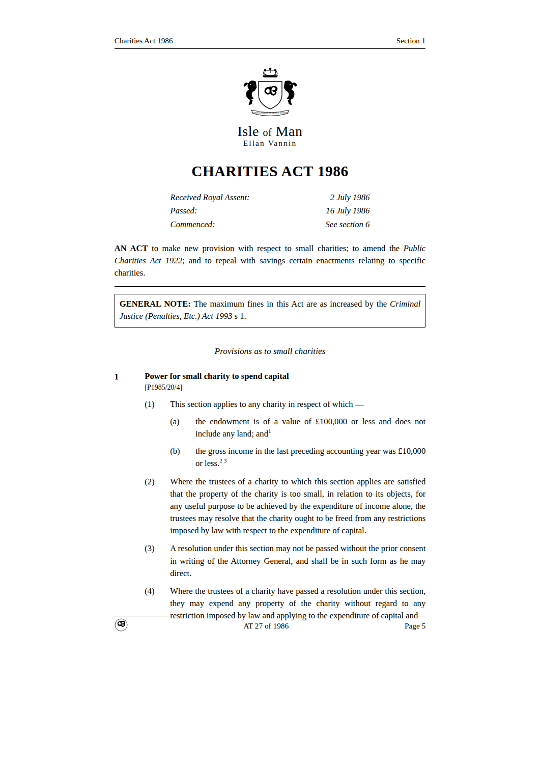Charities Act 1986
Section 1
QUOCUNQUE JECERIS STABIT
Isle of Man
Ellan Vannin
CHARITIES ACT 1986
| Received Royal Assent: | 2 July 1986 |
| Passed: | 16 July 1986 |
| Commenced: | See section 6 |
AN ACT to make new provision with respect to small charities; to amend the Public Charities Act 1922; and to repeal with savings certain enactments relating to specific charities.
GENERAL NOTE: The maximum fines in this Act are as increased by the Criminal Justice (Penalties, Etc.) Act 1993 s 1.
Provisions as to small charities
1
Power for small charity to spend capital
[P1985/20/4]
(1) This section applies to any charity in respect of which —
(a) the endowment is of a value of £100,000 or less and does not include any land; and1
(b) the gross income in the last preceding accounting year was £10,000 or less.2 3
(2) Where the trustees of a charity to which this section applies are satisfied that the property of the charity is too small, in relation to its objects, for any useful purpose to be achieved by the expenditure of income alone, the trustees may resolve that the charity ought to be freed from any restrictions imposed by law with respect to the expenditure of capital.
(3) A resolution under this section may not be passed without the prior consent in writing of the Attorney General, and shall be in such form as he may direct.
(4) Where the trustees of a charity have passed a resolution under this section, they may expend any property of the charity without regard to any restriction imposed by law and applying to the expenditure of capital and
AT 27 of 1986
Page 5